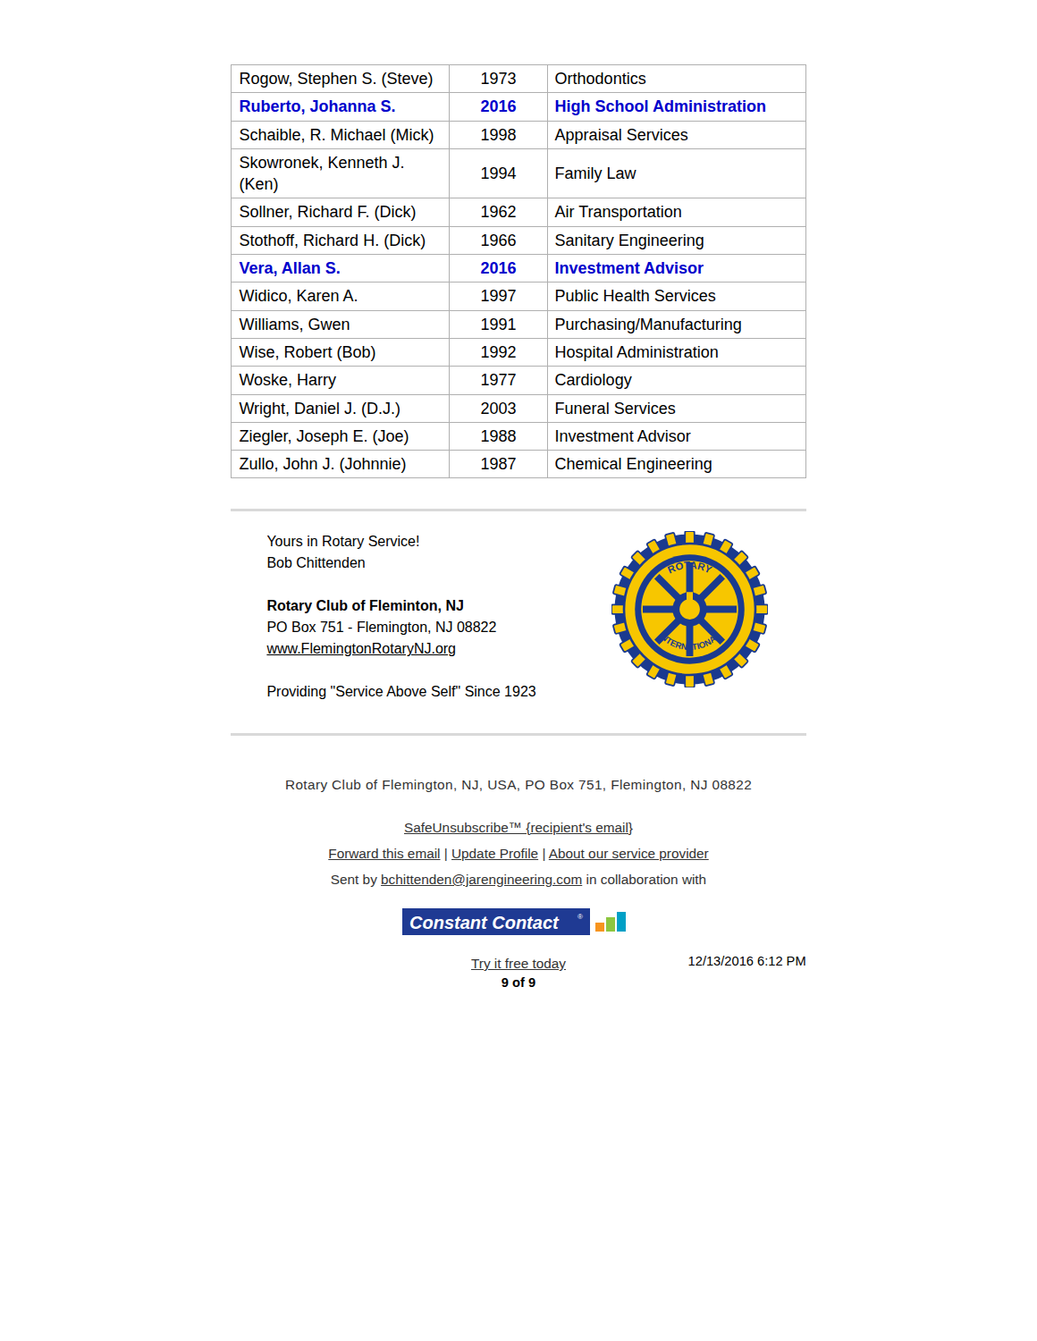| Rogow, Stephen S. (Steve) | 1973 | Orthodontics |
| Ruberto, Johanna S. | 2016 | High School Administration |
| Schaible, R. Michael (Mick) | 1998 | Appraisal Services |
| Skowronek, Kenneth J. (Ken) | 1994 | Family Law |
| Sollner, Richard F. (Dick) | 1962 | Air Transportation |
| Stothoff, Richard H. (Dick) | 1966 | Sanitary Engineering |
| Vera, Allan S. | 2016 | Investment Advisor |
| Widico, Karen A. | 1997 | Public Health Services |
| Williams, Gwen | 1991 | Purchasing/Manufacturing |
| Wise, Robert (Bob) | 1992 | Hospital Administration |
| Woske, Harry | 1977 | Cardiology |
| Wright, Daniel J. (D.J.) | 2003 | Funeral Services |
| Ziegler, Joseph E. (Joe) | 1988 | Investment Advisor |
| Zullo, John J. (Johnnie) | 1987 | Chemical Engineering |
Yours in Rotary Service!
Bob Chittenden
Rotary Club of Fleminton, NJ
PO Box 751 - Flemington, NJ 08822
www.FlemingtonRotaryNJ.org
Providing "Service Above Self" Since 1923
ROTARY INTERNATIONAL
Rotary Club of Flemington, NJ, USA, PO Box 751, Flemington, NJ 08822
SafeUnsubscribe™ {recipient's email}
Forward this email | Update Profile | About our service provider
Sent by bchittenden@jarengineering.com in collaboration with
Constant Contact ®
Try it free today
9 of 9
12/13/2016 6:12 PM